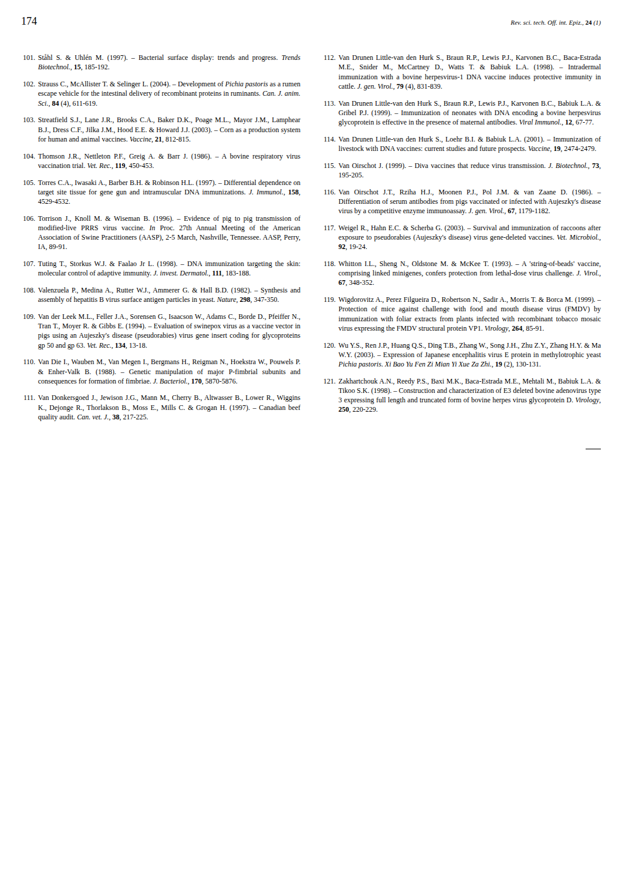174
Rev. sci. tech. Off. int. Epiz., 24 (1)
101. Ståhl S. & Uhlén M. (1997). – Bacterial surface display: trends and progress. Trends Biotechnol., 15, 185-192.
102. Strauss C., McAllister T. & Selinger L. (2004). – Development of Pichia pastoris as a rumen escape vehicle for the intestinal delivery of recombinant proteins in ruminants. Can. J. anim. Sci., 84 (4), 611-619.
103. Streatfield S.J., Lane J.R., Brooks C.A., Baker D.K., Poage M.L., Mayor J.M., Lamphear B.J., Dress C.F., Jilka J.M., Hood E.E. & Howard J.J. (2003). – Corn as a production system for human and animal vaccines. Vaccine, 21, 812-815.
104. Thomson J.R., Nettleton P.F., Greig A. & Barr J. (1986). – A bovine respiratory virus vaccination trial. Vet. Rec., 119, 450-453.
105. Torres C.A., Iwasaki A., Barber B.H. & Robinson H.L. (1997). – Differential dependence on target site tissue for gene gun and intramuscular DNA immunizations. J. Immunol., 158, 4529-4532.
106. Torrison J., Knoll M. & Wiseman B. (1996). – Evidence of pig to pig transmission of modified-live PRRS virus vaccine. In Proc. 27th Annual Meeting of the American Association of Swine Practitioners (AASP), 2-5 March, Nashville, Tennessee. AASP, Perry, IA, 89-91.
107. Tuting T., Storkus W.J. & Faalao Jr L. (1998). – DNA immunization targeting the skin: molecular control of adaptive immunity. J. invest. Dermatol., 111, 183-188.
108. Valenzuela P., Medina A., Rutter W.J., Ammerer G. & Hall B.D. (1982). – Synthesis and assembly of hepatitis B virus surface antigen particles in yeast. Nature, 298, 347-350.
109. Van der Leek M.L., Feller J.A., Sorensen G., Isaacson W., Adams C., Borde D., Pfeiffer N., Tran T., Moyer R. & Gibbs E. (1994). – Evaluation of swinepox virus as a vaccine vector in pigs using an Aujeszky's disease (pseudorabies) virus gene insert coding for glycoproteins gp 50 and gp 63. Vet. Rec., 134, 13-18.
110. Van Die I., Wauben M., Van Megen I., Bergmans H., Reigman N., Hoekstra W., Pouwels P. & Enher-Valk B. (1988). – Genetic manipulation of major P-fimbrial subunits and consequences for formation of fimbriae. J. Bacteriol., 170, 5870-5876.
111. Van Donkersgoed J., Jewison J.G., Mann M., Cherry B., Altwasser B., Lower R., Wiggins K., Dejonge R., Thorlakson B., Moss E., Mills C. & Grogan H. (1997). – Canadian beef quality audit. Can. vet. J., 38, 217-225.
112. Van Drunen Little-van den Hurk S., Braun R.P., Lewis P.J., Karvonen B.C., Baca-Estrada M.E., Snider M., McCartney D., Watts T. & Babiuk L.A. (1998). – Intradermal immunization with a bovine herpesvirus-1 DNA vaccine induces protective immunity in cattle. J. gen. Virol., 79 (4), 831-839.
113. Van Drunen Little-van den Hurk S., Braun R.P., Lewis P.J., Karvonen B.C., Babiuk L.A. & Gribel P.J. (1999). – Immunization of neonates with DNA encoding a bovine herpesvirus glycoprotein is effective in the presence of maternal antibodies. Viral Immunol., 12, 67-77.
114. Van Drunen Little-van den Hurk S., Loehr B.I. & Babiuk L.A. (2001). – Immunization of livestock with DNA vaccines: current studies and future prospects. Vaccine, 19, 2474-2479.
115. Van Oirschot J. (1999). – Diva vaccines that reduce virus transmission. J. Biotechnol., 73, 195-205.
116. Van Oirschot J.T., Rziha H.J., Moonen P.J., Pol J.M. & van Zaane D. (1986). – Differentiation of serum antibodies from pigs vaccinated or infected with Aujeszky's disease virus by a competitive enzyme immunoassay. J. gen. Virol., 67, 1179-1182.
117. Weigel R., Hahn E.C. & Scherba G. (2003). – Survival and immunization of raccoons after exposure to pseudorabies (Aujeszky's disease) virus gene-deleted vaccines. Vet. Microbiol., 92, 19-24.
118. Whitton I.L., Sheng N., Oldstone M. & McKee T. (1993). – A 'string-of-beads' vaccine, comprising linked minigenes, confers protection from lethal-dose virus challenge. J. Virol., 67, 348-352.
119. Wigdorovitz A., Perez Filgueira D., Robertson N., Sadir A., Morris T. & Borca M. (1999). – Protection of mice against challenge with food and mouth disease virus (FMDV) by immunization with foliar extracts from plants infected with recombinant tobacco mosaic virus expressing the FMDV structural protein VP1. Virology, 264, 85-91.
120. Wu Y.S., Ren J.P., Huang Q.S., Ding T.B., Zhang W., Song J.H., Zhu Z.Y., Zhang H.Y. & Ma W.Y. (2003). – Expression of Japanese encephalitis virus E protein in methylotrophic yeast Pichia pastoris. Xi Bao Yu Fen Zi Mian Yi Xue Za Zhi., 19 (2), 130-131.
121. Zakhartchouk A.N., Reedy P.S., Baxi M.K., Baca-Estrada M.E., Mehtali M., Babiuk L.A. & Tikoo S.K. (1998). – Construction and characterization of E3 deleted bovine adenovirus type 3 expressing full length and truncated form of bovine herpes virus glycoprotein D. Virology, 250, 220-229.